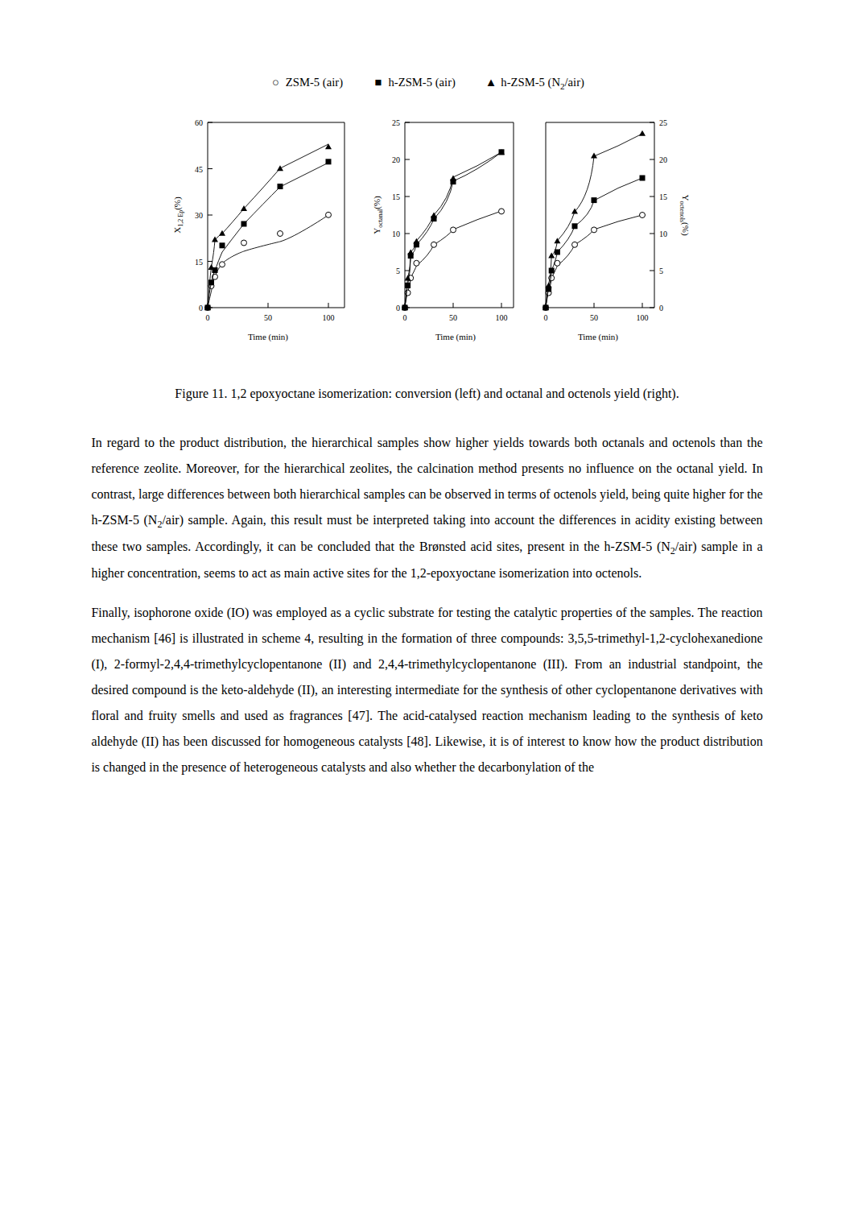○ZSM-5 (air) ■h-ZSM-5 (air) ▲h-ZSM-5 (N2/air)
0 15 30 45 60 0 50 100 Time (min) X1,2 Ep(%) 0 5 10 15 20 25 0 50 100 Time (min) Yoctanal(%) 0 5 10 15 20 25 0 50 100 Time (min) Yoctenols(%)
Figure 11. 1,2 epoxyoctane isomerization: conversion (left) and octanal and octenols yield (right).
In regard to the product distribution, the hierarchical samples show higher yields towards both octanals and octenols than the reference zeolite. Moreover, for the hierarchical zeolites, the calcination method presents no influence on the octanal yield. In contrast, large differences between both hierarchical samples can be observed in terms of octenols yield, being quite higher for the h-ZSM-5 (N2/air) sample. Again, this result must be interpreted taking into account the differences in acidity existing between these two samples. Accordingly, it can be concluded that the Brønsted acid sites, present in the h-ZSM-5 (N2/air) sample in a higher concentration, seems to act as main active sites for the 1,2-epoxyoctane isomerization into octenols.
Finally, isophorone oxide (IO) was employed as a cyclic substrate for testing the catalytic properties of the samples. The reaction mechanism [46] is illustrated in scheme 4, resulting in the formation of three compounds: 3,5,5-trimethyl-1,2-cyclohexanedione (I), 2-formyl-2,4,4-trimethylcyclopentanone (II) and 2,4,4-trimethylcyclopentanone (III). From an industrial standpoint, the desired compound is the keto-aldehyde (II), an interesting intermediate for the synthesis of other cyclopentanone derivatives with floral and fruity smells and used as fragrances [47]. The acid-catalysed reaction mechanism leading to the synthesis of keto aldehyde (II) has been discussed for homogeneous catalysts [48]. Likewise, it is of interest to know how the product distribution is changed in the presence of heterogeneous catalysts and also whether the decarbonylation of the